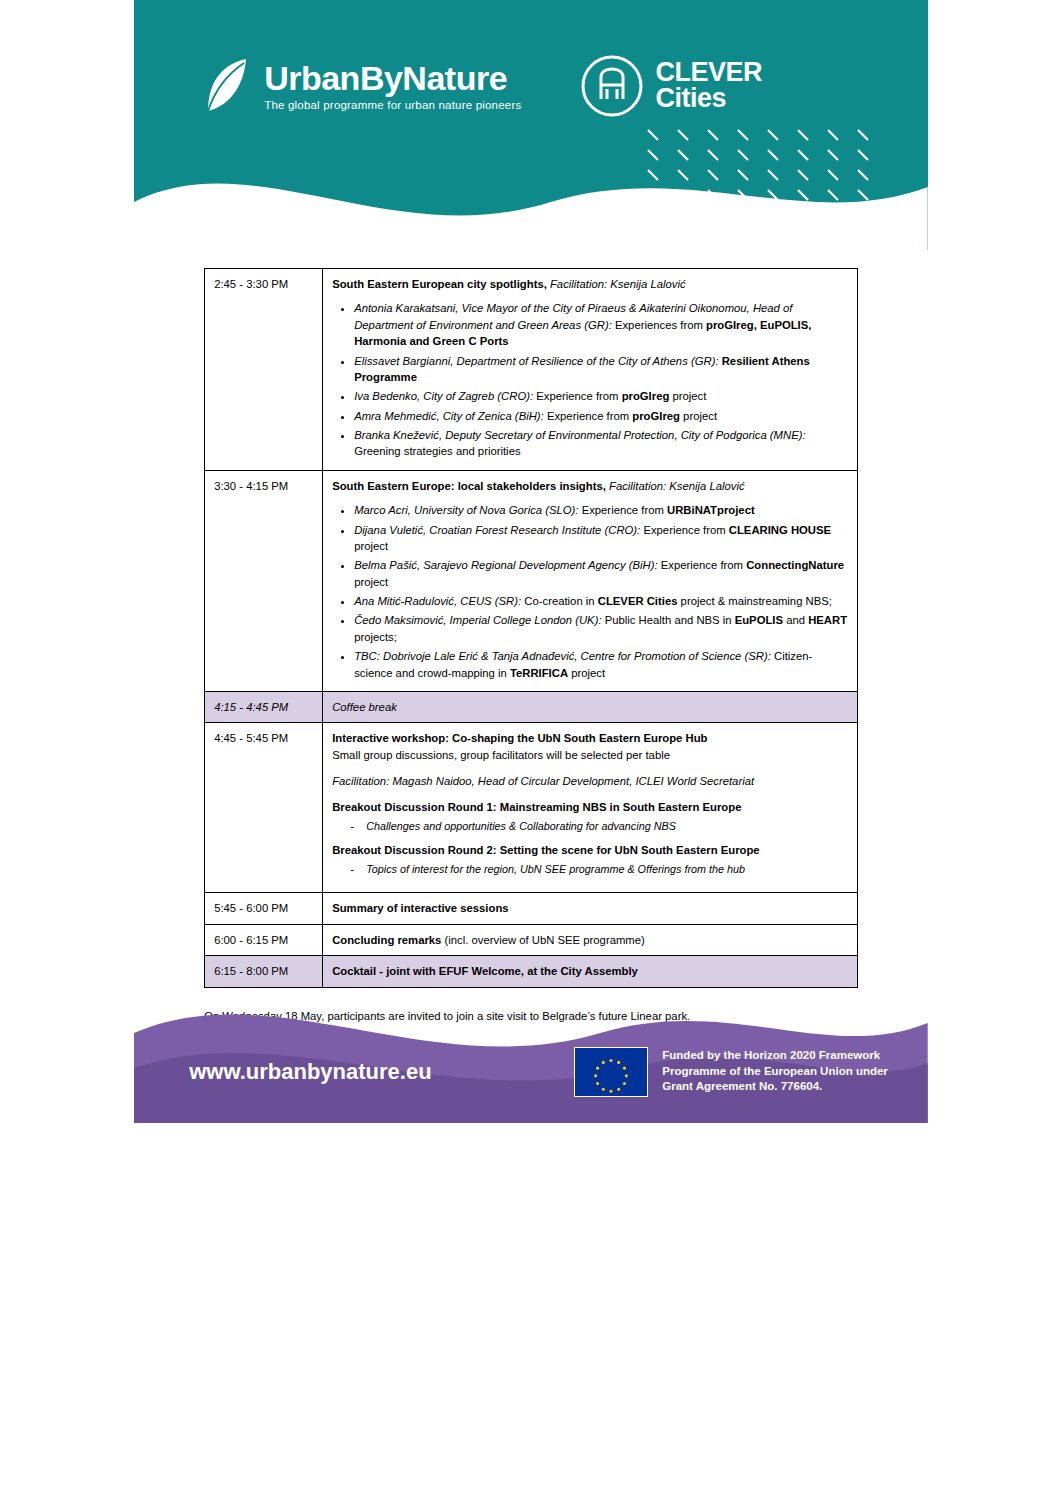UrbanByNature
The global programme for urban nature pioneers
CLEVER
Cities
| 2:45 - 3:30 PM | South Eastern European city spotlights, Facilitation: Ksenija Lalović Antonia Karakatsani, Vice Mayor of the City of Piraeus & Aikaterini Oikonomou, Head of Department of Environment and Green Areas (GR): Experiences from proGIreg, EuPOLIS, Harmonia and Green C Ports Elissavet Bargianni, Department of Resilience of the City of Athens (GR): Resilient Athens Programme Iva Bedenko, City of Zagreb (CRO): Experience from proGIreg project Amra Mehmedić, City of Zenica (BiH): Experience from proGIreg project Branka Knežević, Deputy Secretary of Environmental Protection, City of Podgorica (MNE): Greening strategies and priorities |
| 3:30 - 4:15 PM | South Eastern Europe: local stakeholders insights, Facilitation: Ksenija Lalović Marco Acri, University of Nova Gorica (SLO): Experience from URBiNATproject Dijana Vuletić, Croatian Forest Research Institute (CRO): Experience from CLEARING HOUSE project Belma Pašić, Sarajevo Regional Development Agency (BiH): Experience from ConnectingNature project Ana Mitić-Radulović, CEUS (SR): Co-creation in CLEVER Cities project & mainstreaming NBS; Čedo Maksimović, Imperial College London (UK): Public Health and NBS in EuPOLIS and HEART projects; TBC: Dobrivoje Lale Erić & Tanja Adnađević, Centre for Promotion of Science (SR): Citizen-science and crowd-mapping in TeRRIFICA project |
| 4:15 - 4:45 PM | Coffee break |
| 4:45 - 5:45 PM | Interactive workshop: Co-shaping the UbN South Eastern Europe Hub Small group discussions, group facilitators will be selected per table Facilitation: Magash Naidoo, Head of Circular Development, ICLEI World Secretariat Breakout Discussion Round 1: Mainstreaming NBS in South Eastern Europe Challenges and opportunities & Collaborating for advancing NBS Breakout Discussion Round 2: Setting the scene for UbN South Eastern Europe Topics of interest for the region, UbN SEE programme & Offerings from the hub |
| 5:45 - 6:00 PM | Summary of interactive sessions |
| 6:00 - 6:15 PM | Concluding remarks (incl. overview of UbN SEE programme) |
| 6:15 - 8:00 PM | Cocktail - joint with EFUF Welcome, at the City Assembly |
On Wednesday 18 May, participants are invited to join a site visit to Belgrade’s future Linear park.
www.urbanbynature.eu
Funded by the Horizon 2020 Framework
Programme of the European Union under
Grant Agreement No. 776604.